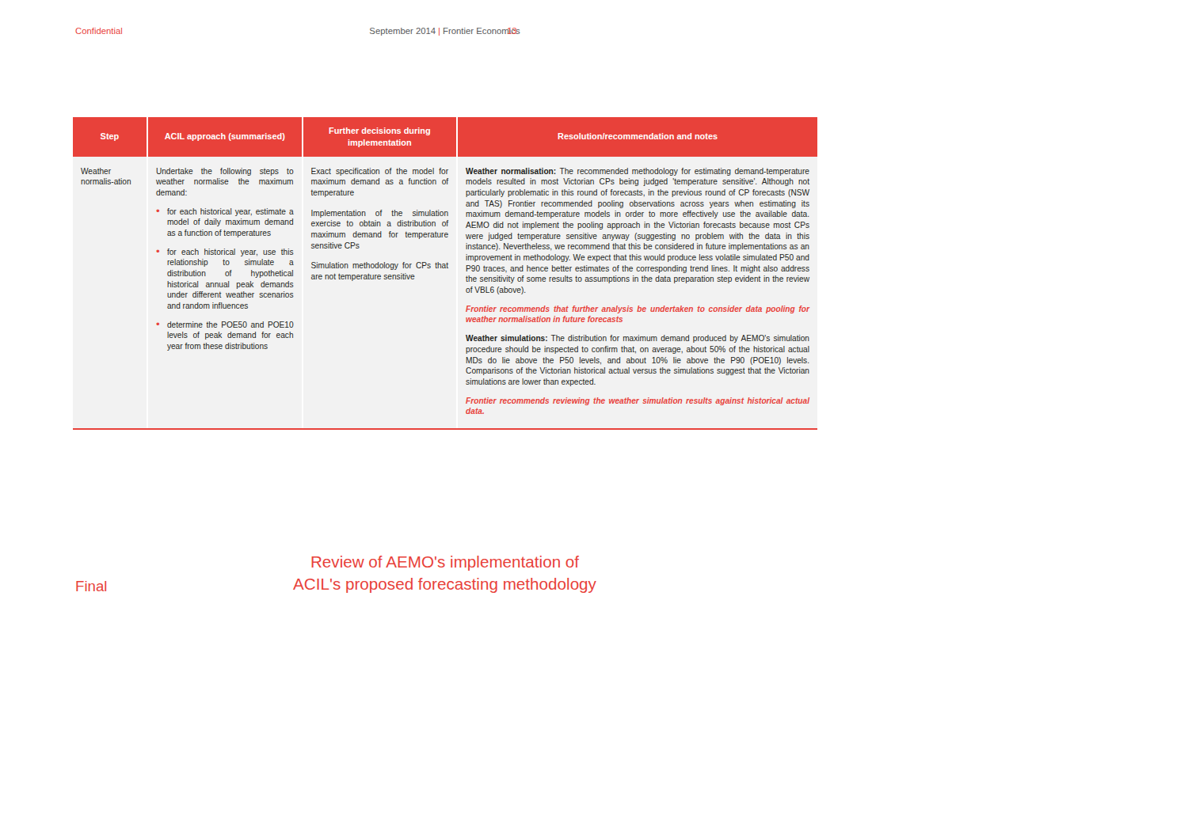Confidential September 2014|Frontier Economics 13
| Step | ACIL approach (summarised) | Further decisions during implementation | Resolution/recommendation and notes |
| --- | --- | --- | --- |
| Weather normalis-ation | Undertake the following steps to weather normalise the maximum demand: for each historical year, estimate a model of daily maximum demand as a function of temperatures for each historical year, use this relationship to simulate a distribution of hypothetical historical annual peak demands under different weather scenarios and random influences determine the POE50 and POE10 levels of peak demand for each year from these distributions | Exact specification of the model for maximum demand as a function of temperature Implementation of the simulation exercise to obtain a distribution of maximum demand for temperature sensitive CPs Simulation methodology for CPs that are not temperature sensitive | Weather normalisation: The recommended methodology for estimating demand-temperature models resulted in most Victorian CPs being judged 'temperature sensitive'. Although not particularly problematic in this round of forecasts, in the previous round of CP forecasts (NSW and TAS) Frontier recommended pooling observations across years when estimating its maximum demand-temperature models in order to more effectively use the available data. AEMO did not implement the pooling approach in the Victorian forecasts because most CPs were judged temperature sensitive anyway (suggesting no problem with the data in this instance). Nevertheless, we recommend that this be considered in future implementations as an improvement in methodology. We expect that this would produce less volatile simulated P50 and P90 traces, and hence better estimates of the corresponding trend lines. It might also address the sensitivity of some results to assumptions in the data preparation step evident in the review of VBL6 (above). Frontier recommends that further analysis be undertaken to consider data pooling for weather normalisation in future forecasts Weather simulations: The distribution for maximum demand produced by AEMO's simulation procedure should be inspected to confirm that, on average, about 50% of the historical actual MDs do lie above the P50 levels, and about 10% lie above the P90 (POE10) levels. Comparisons of the Victorian historical actual versus the simulations suggest that the Victorian simulations are lower than expected. Frontier recommends reviewing the weather simulation results against historical actual data. |
Final
Review of AEMO's implementation of
ACIL's proposed forecasting methodology